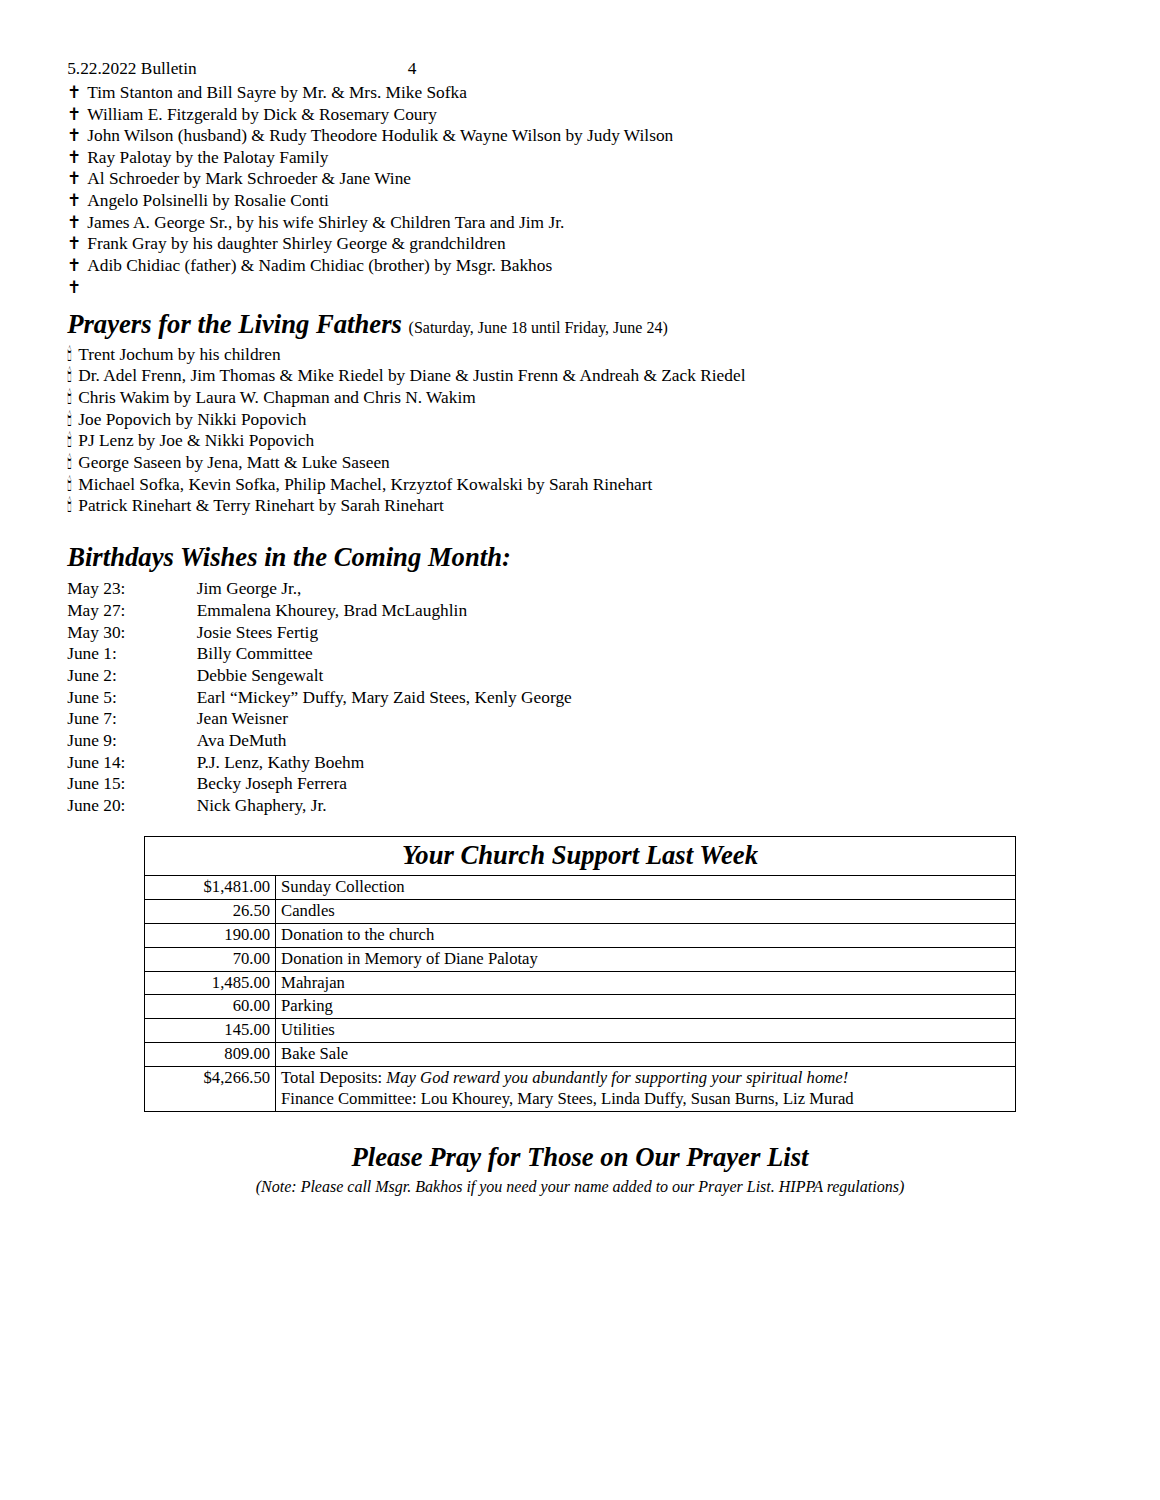5.22.2022 Bulletin 4
Tim Stanton and Bill Sayre by Mr. & Mrs. Mike Sofka
William E. Fitzgerald by Dick & Rosemary Coury
John Wilson (husband) & Rudy Theodore Hodulik & Wayne Wilson by Judy Wilson
Ray Palotay by the Palotay Family
Al Schroeder by Mark Schroeder & Jane Wine
Angelo Polsinelli by Rosalie Conti
James A. George Sr., by his wife Shirley & Children Tara and Jim Jr.
Frank Gray by his daughter Shirley George & grandchildren
Adib Chidiac (father) & Nadim Chidiac (brother) by Msgr. Bakhos
Prayers for the Living Fathers (Saturday, June 18 until Friday, June 24)
Trent Jochum by his children
Dr. Adel Frenn, Jim Thomas & Mike Riedel by Diane & Justin Frenn & Andreah & Zack Riedel
Chris Wakim by Laura W. Chapman and Chris N. Wakim
Joe Popovich by Nikki Popovich
PJ Lenz by Joe & Nikki Popovich
George Saseen by Jena, Matt & Luke Saseen
Michael Sofka, Kevin Sofka, Philip Machel, Krzyztof Kowalski by Sarah Rinehart
Patrick Rinehart & Terry Rinehart by Sarah Rinehart
Birthdays Wishes in the Coming Month:
| May 23: | Jim George Jr., |
| May 27: | Emmalena Khourey, Brad McLaughlin |
| May 30: | Josie Stees Fertig |
| June 1: | Billy Committee |
| June 2: | Debbie Sengewalt |
| June 5: | Earl “Mickey” Duffy, Mary Zaid Stees, Kenly George |
| June 7: | Jean Weisner |
| June 9: | Ava DeMuth |
| June 14: | P.J. Lenz, Kathy Boehm |
| June 15: | Becky Joseph Ferrera |
| June 20: | Nick Ghaphery, Jr. |
Your Church Support Last Week
| $1,481.00 | Sunday Collection |
| 26.50 | Candles |
| 190.00 | Donation to the church |
| 70.00 | Donation in Memory of Diane Palotay |
| 1,485.00 | Mahrajan |
| 60.00 | Parking |
| 145.00 | Utilities |
| 809.00 | Bake Sale |
| $4,266.50 | Total Deposits: May God reward you abundantly for supporting your spiritual home! Finance Committee: Lou Khourey, Mary Stees, Linda Duffy, Susan Burns, Liz Murad |
Please Pray for Those on Our Prayer List
(Note: Please call Msgr. Bakhos if you need your name added to our Prayer List. HIPPA regulations)